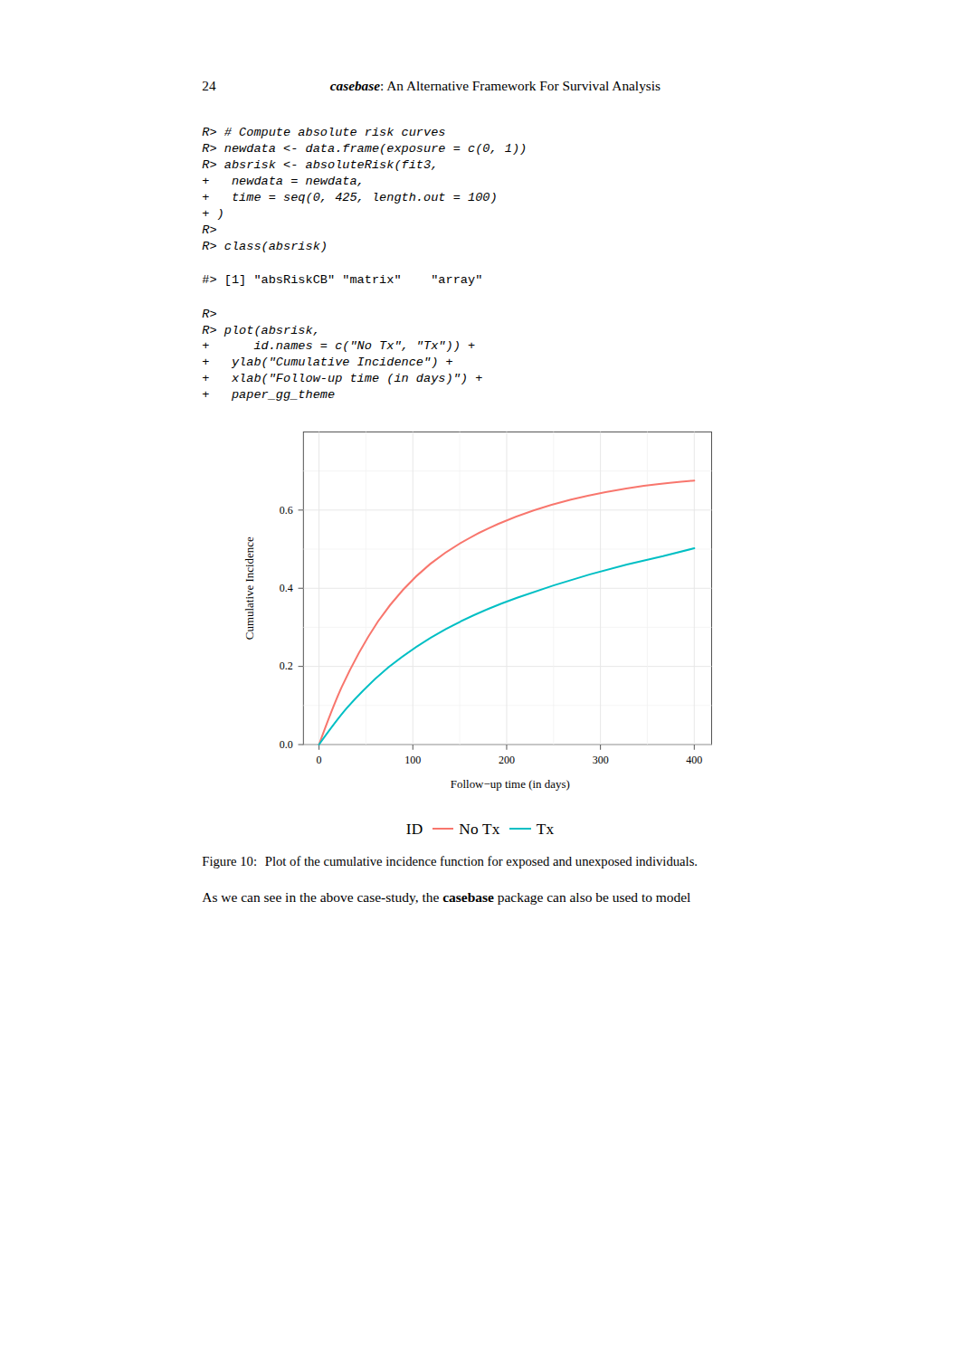24 casebase: An Alternative Framework For Survival Analysis
R> # Compute absolute risk curves
R> newdata <- data.frame(exposure = c(0, 1))
R> absrisk <- absoluteRisk(fit3,
+   newdata = newdata,
+   time = seq(0, 425, length.out = 100)
+ )
R>
R> class(absrisk)
#> [1] "absRiskCB" "matrix"    "array"
R>
R> plot(absrisk,
+      id.names = c("No Tx", "Tx")) +
+   ylab("Cumulative Incidence") +
+   xlab("Follow-up time (in days)") +
+   paper_gg_theme
0.0 0.2 0.4 0.6 0 100 200 300 400 Follow−up time (in days) Cumulative Incidence
ID No Tx Tx
Figure 10: Plot of the cumulative incidence function for exposed and unexposed individuals.
As we can see in the above case-study, the casebase package can also be used to model